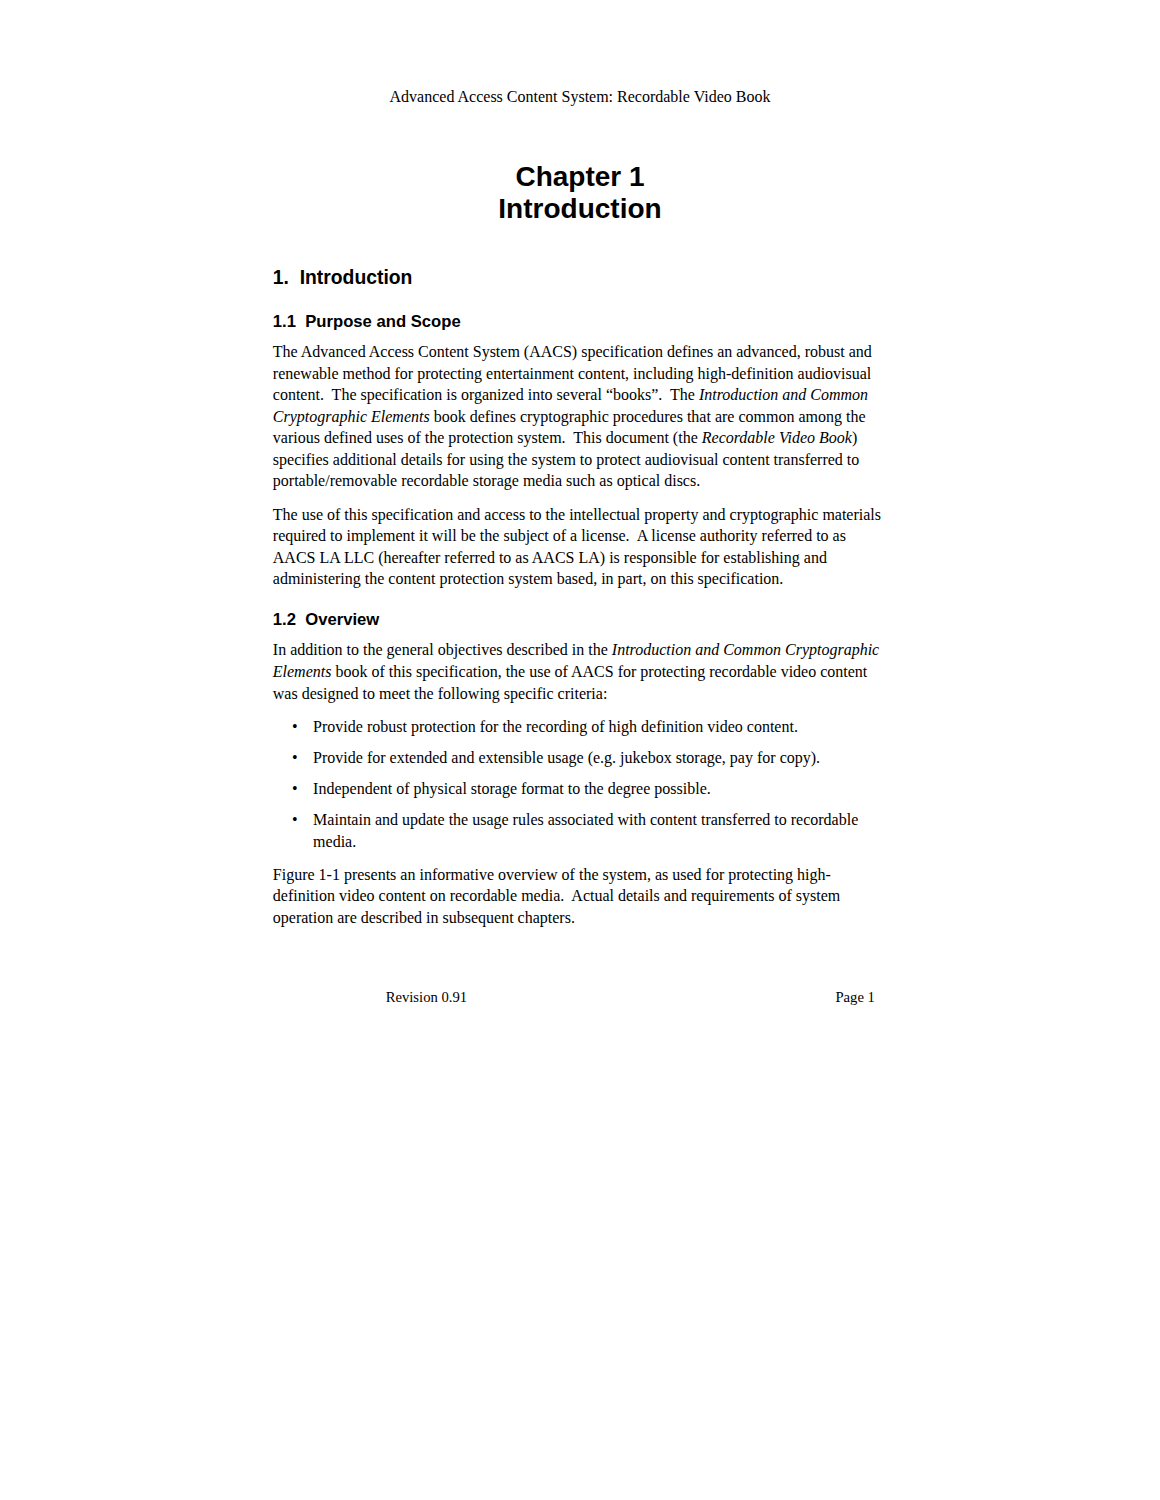Advanced Access Content System: Recordable Video Book
Chapter 1
Introduction
1. Introduction
1.1 Purpose and Scope
The Advanced Access Content System (AACS) specification defines an advanced, robust and renewable method for protecting entertainment content, including high-definition audiovisual content. The specification is organized into several “books”. The Introduction and Common Cryptographic Elements book defines cryptographic procedures that are common among the various defined uses of the protection system. This document (the Recordable Video Book) specifies additional details for using the system to protect audiovisual content transferred to portable/removable recordable storage media such as optical discs.
The use of this specification and access to the intellectual property and cryptographic materials required to implement it will be the subject of a license. A license authority referred to as AACS LA LLC (hereafter referred to as AACS LA) is responsible for establishing and administering the content protection system based, in part, on this specification.
1.2 Overview
In addition to the general objectives described in the Introduction and Common Cryptographic Elements book of this specification, the use of AACS for protecting recordable video content was designed to meet the following specific criteria:
Provide robust protection for the recording of high definition video content.
Provide for extended and extensible usage (e.g. jukebox storage, pay for copy).
Independent of physical storage format to the degree possible.
Maintain and update the usage rules associated with content transferred to recordable media.
Figure 1-1 presents an informative overview of the system, as used for protecting high-definition video content on recordable media. Actual details and requirements of system operation are described in subsequent chapters.
Revision 0.91 Page 1